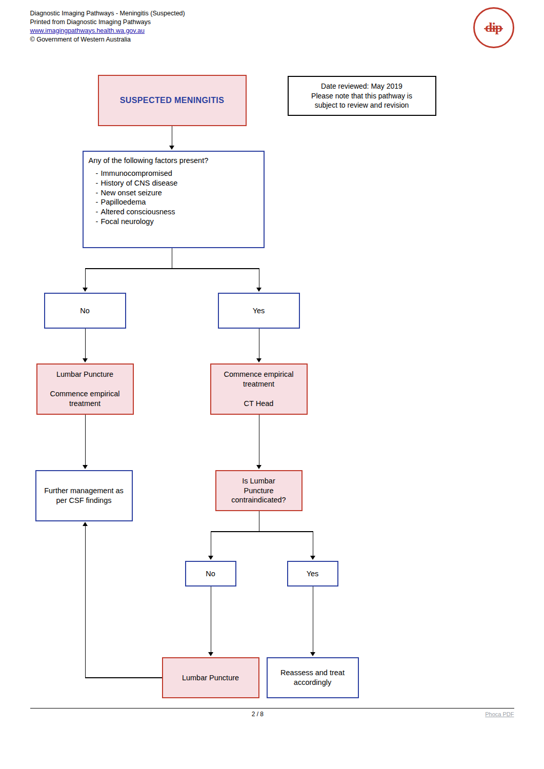Diagnostic Imaging Pathways - Meningitis (Suspected)
Printed from Diagnostic Imaging Pathways
www.imagingpathways.health.wa.gov.au
© Government of Western Australia
dip
SUSPECTED MENINGITIS
Date reviewed: May 2019
Please note that this pathway is
subject to review and revision
Any of the following factors present?
Immunocompromised
History of CNS disease
New onset seizure
Papilloedema
Altered consciousness
Focal neurology
No
Yes
Lumbar Puncture
Commence empirical
treatment
Commence empirical
treatment
CT Head
Further management as
per CSF findings
Is Lumbar
Puncture
contraindicated?
No
Yes
Lumbar Puncture
Reassess and treat
accordingly
2 / 8 Phoca PDF